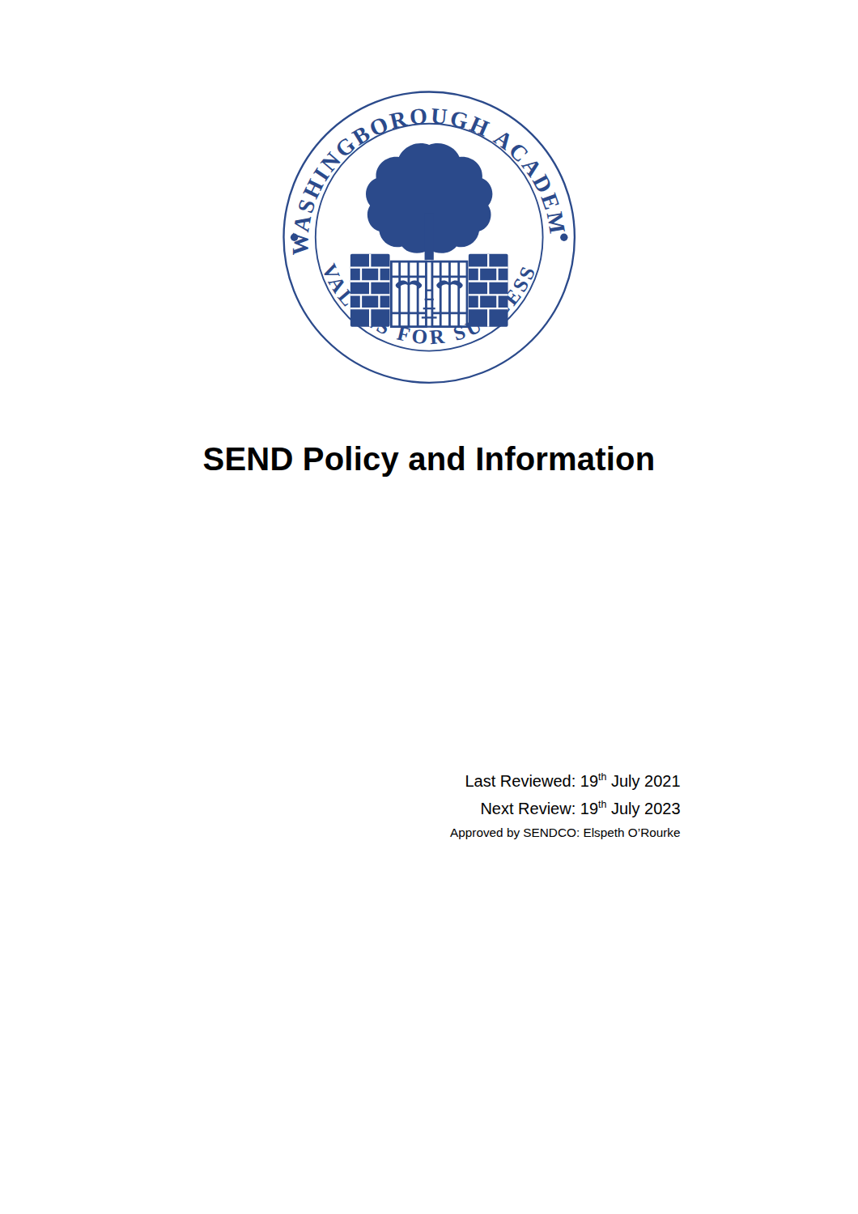WASHINGBOROUGH ACADEMY VALUES FOR SUCCESS
SEND Policy and Information
Last Reviewed: 19th July 2021
Next Review: 19th July 2023
Approved by SENDCO: Elspeth O’Rourke